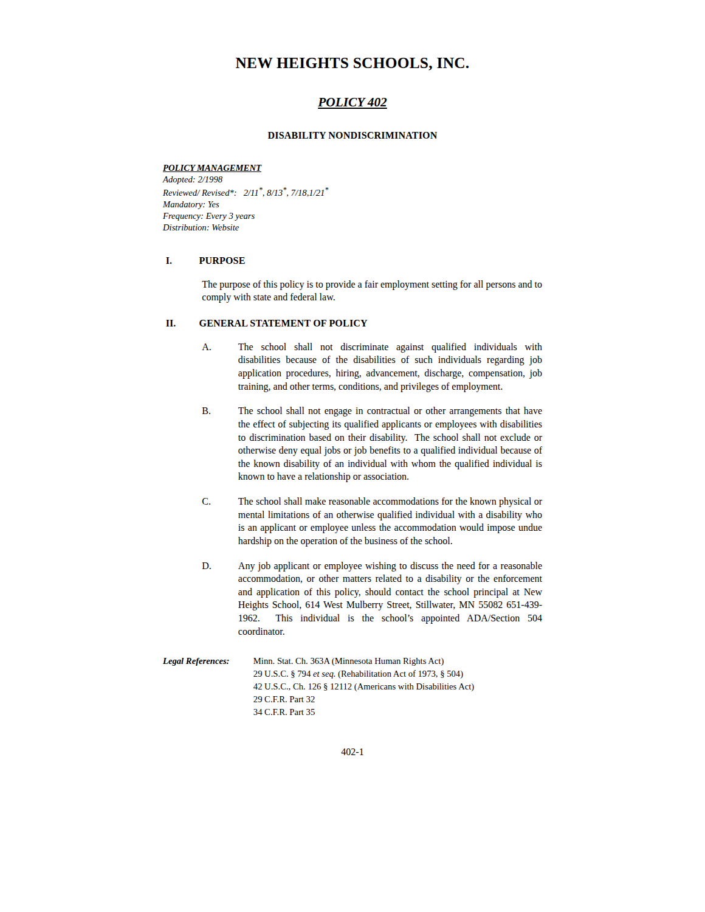NEW HEIGHTS SCHOOLS, INC.
POLICY 402
DISABILITY NONDISCRIMINATION
POLICY MANAGEMENT Adopted: 2/1998
Reviewed/ Revised*: 2/11*, 8/13*, 7/18,1/21*
Mandatory: Yes
Frequency: Every 3 years
Distribution: Website
I. PURPOSE
The purpose of this policy is to provide a fair employment setting for all persons and to comply with state and federal law.
II. GENERAL STATEMENT OF POLICY
A. The school shall not discriminate against qualified individuals with disabilities because of the disabilities of such individuals regarding job application procedures, hiring, advancement, discharge, compensation, job training, and other terms, conditions, and privileges of employment.
B. The school shall not engage in contractual or other arrangements that have the effect of subjecting its qualified applicants or employees with disabilities to discrimination based on their disability. The school shall not exclude or otherwise deny equal jobs or job benefits to a qualified individual because of the known disability of an individual with whom the qualified individual is known to have a relationship or association.
C. The school shall make reasonable accommodations for the known physical or mental limitations of an otherwise qualified individual with a disability who is an applicant or employee unless the accommodation would impose undue hardship on the operation of the business of the school.
D. Any job applicant or employee wishing to discuss the need for a reasonable accommodation, or other matters related to a disability or the enforcement and application of this policy, should contact the school principal at New Heights School, 614 West Mulberry Street, Stillwater, MN 55082 651-439-1962. This individual is the school’s appointed ADA/Section 504 coordinator.
Legal References:
Minn. Stat. Ch. 363A (Minnesota Human Rights Act)
29 U.S.C. § 794 et seq. (Rehabilitation Act of 1973, § 504)
42 U.S.C., Ch. 126 § 12112 (Americans with Disabilities Act)
29 C.F.R. Part 32
34 C.F.R. Part 35
402-1